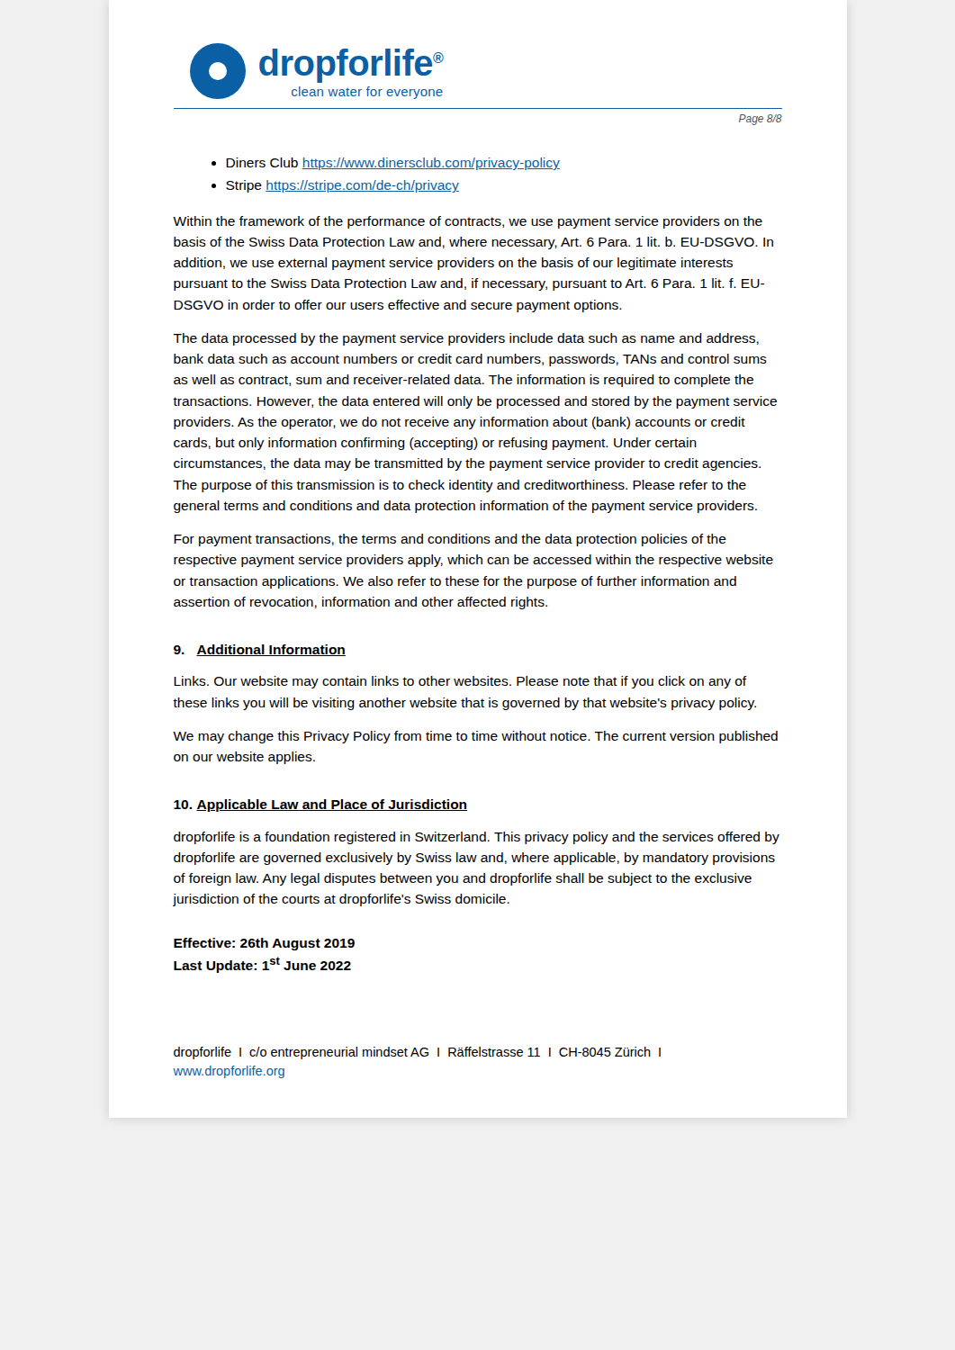dropforlife®
clean water for everyone
Page 8/8
Diners Club https://www.dinersclub.com/privacy-policy
Stripe https://stripe.com/de-ch/privacy
Within the framework of the performance of contracts, we use payment service providers on the basis of the Swiss Data Protection Law and, where necessary, Art. 6 Para. 1 lit. b. EU-DSGVO. In addition, we use external payment service providers on the basis of our legitimate interests pursuant to the Swiss Data Protection Law and, if necessary, pursuant to Art. 6 Para. 1 lit. f. EU-DSGVO in order to offer our users effective and secure payment options.
The data processed by the payment service providers include data such as name and address, bank data such as account numbers or credit card numbers, passwords, TANs and control sums as well as contract, sum and receiver-related data. The information is required to complete the transactions. However, the data entered will only be processed and stored by the payment service providers. As the operator, we do not receive any information about (bank) accounts or credit cards, but only information confirming (accepting) or refusing payment. Under certain circumstances, the data may be transmitted by the payment service provider to credit agencies. The purpose of this transmission is to check identity and creditworthiness. Please refer to the general terms and conditions and data protection information of the payment service providers.
For payment transactions, the terms and conditions and the data protection policies of the respective payment service providers apply, which can be accessed within the respective website or transaction applications. We also refer to these for the purpose of further information and assertion of revocation, information and other affected rights.
9. Additional Information
Links. Our website may contain links to other websites. Please note that if you click on any of these links you will be visiting another website that is governed by that website's privacy policy.
We may change this Privacy Policy from time to time without notice. The current version published on our website applies.
10. Applicable Law and Place of Jurisdiction
dropforlife is a foundation registered in Switzerland. This privacy policy and the services offered by dropforlife are governed exclusively by Swiss law and, where applicable, by mandatory provisions of foreign law. Any legal disputes between you and dropforlife shall be subject to the exclusive jurisdiction of the courts at dropforlife's Swiss domicile.
Effective: 26th August 2019
Last Update: 1st June 2022
dropforlife I c/o entrepreneurial mindset AG I Räffelstrasse 11 I CH-8045 Zürich I
www.dropforlife.org